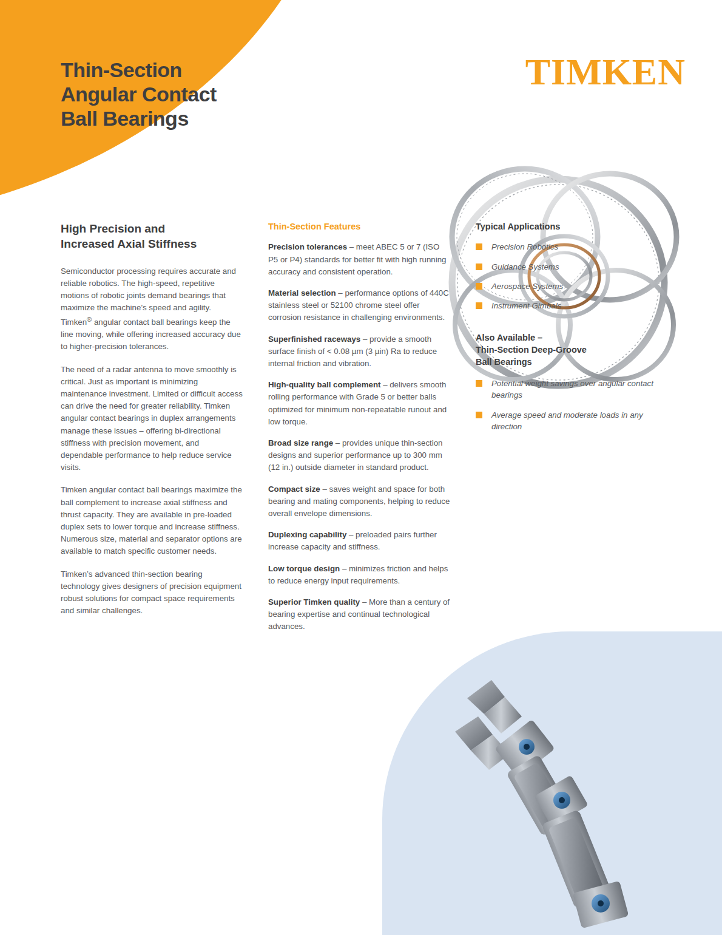Thin-Section
Angular Contact
Ball Bearings
TIMKEN
High Precision and
Increased Axial Stiffness
Semiconductor processing requires accurate and reliable robotics. The high-speed, repetitive motions of robotic joints demand bearings that maximize the machine’s speed and agility. Timken® angular contact ball bearings keep the line moving, while offering increased accuracy due to higher-precision tolerances.
The need of a radar antenna to move smoothly is critical. Just as important is minimizing maintenance investment. Limited or difficult access can drive the need for greater reliability. Timken angular contact bearings in duplex arrangements manage these issues – offering bi-directional stiffness with precision movement, and dependable performance to help reduce service visits.
Timken angular contact ball bearings maximize the ball complement to increase axial stiffness and thrust capacity. They are available in pre-loaded duplex sets to lower torque and increase stiffness. Numerous size, material and separator options are available to match specific customer needs.
Timken’s advanced thin-section bearing technology gives designers of precision equipment robust solutions for compact space requirements and similar challenges.
Thin-Section Features
Precision tolerances – meet ABEC 5 or 7 (ISO P5 or P4) standards for better fit with high running accuracy and consistent operation.
Material selection – performance options of 440C stainless steel or 52100 chrome steel offer corrosion resistance in challenging environments.
Superfinished raceways – provide a smooth surface finish of < 0.08 µm (3 µin) Ra to reduce internal friction and vibration.
High-quality ball complement – delivers smooth rolling performance with Grade 5 or better balls optimized for minimum non-repeatable runout and low torque.
Broad size range – provides unique thin-section designs and superior performance up to 300 mm (12 in.) outside diameter in standard product.
Compact size – saves weight and space for both bearing and mating components, helping to reduce overall envelope dimensions.
Duplexing capability – preloaded pairs further increase capacity and stiffness.
Low torque design – minimizes friction and helps to reduce energy input requirements.
Superior Timken quality – More than a century of bearing expertise and continual technological advances.
Typical Applications
Precision Robotics
Guidance Systems
Aerospace Systems
Instrument Gimbals
Also Available –
Thin-Section Deep-Groove
Ball Bearings
Potential weight savings over angular contact bearings
Average speed and moderate loads in any direction